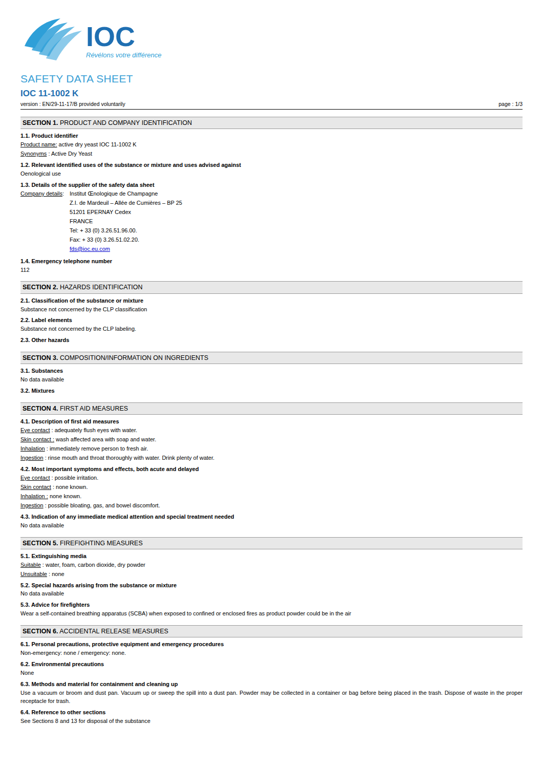IOC Révélons votre différence
SAFETY DATA SHEET
IOC 11-1002 K
version : EN/29-11-17/B provided voluntarily page : 1/3
SECTION 1. PRODUCT AND COMPANY IDENTIFICATION
1.1. Product identifier
Product name: active dry yeast IOC 11-1002 K
Synonyms : Active Dry Yeast
1.2. Relevant identified uses of the substance or mixture and uses advised against
Oenological use
1.3. Details of the supplier of the safety data sheet
Company details:
Institut Œnologique de Champagne
Z.I. de Mardeuil – Allée de Cumières – BP 25
51201 EPERNAY Cedex
FRANCE
Tel: + 33 (0) 3.26.51.96.00.
Fax: + 33 (0) 3.26.51.02.20.
fds@ioc.eu.com
1.4. Emergency telephone number
112
SECTION 2. HAZARDS IDENTIFICATION
2.1. Classification of the substance or mixture
Substance not concerned by the CLP classification
2.2. Label elements
Substance not concerned by the CLP labeling.
2.3. Other hazards
SECTION 3. COMPOSITION/INFORMATION ON INGREDIENTS
3.1. Substances
No data available
3.2. Mixtures
SECTION 4. FIRST AID MEASURES
4.1. Description of first aid measures
Eye contact : adequately flush eyes with water.
Skin contact : wash affected area with soap and water.
Inhalation : immediately remove person to fresh air.
Ingestion : rinse mouth and throat thoroughly with water. Drink plenty of water.
4.2. Most important symptoms and effects, both acute and delayed
Eye contact : possible irritation.
Skin contact : none known.
Inhalation : none known.
Ingestion : possible bloating, gas, and bowel discomfort.
4.3. Indication of any immediate medical attention and special treatment needed
No data available
SECTION 5. FIREFIGHTING MEASURES
5.1. Extinguishing media
Suitable : water, foam, carbon dioxide, dry powder
Unsuitable : none
5.2. Special hazards arising from the substance or mixture
No data available
5.3. Advice for firefighters
Wear a self-contained breathing apparatus (SCBA) when exposed to confined or enclosed fires as product powder could be in the air
SECTION 6. ACCIDENTAL RELEASE MEASURES
6.1. Personal precautions, protective equipment and emergency procedures
Non-emergency: none / emergency: none.
6.2. Environmental precautions
None
6.3. Methods and material for containment and cleaning up
Use a vacuum or broom and dust pan. Vacuum up or sweep the spill into a dust pan. Powder may be collected in a container or bag before being placed in the trash. Dispose of waste in the proper receptacle for trash.
6.4. Reference to other sections
See Sections 8 and 13 for disposal of the substance